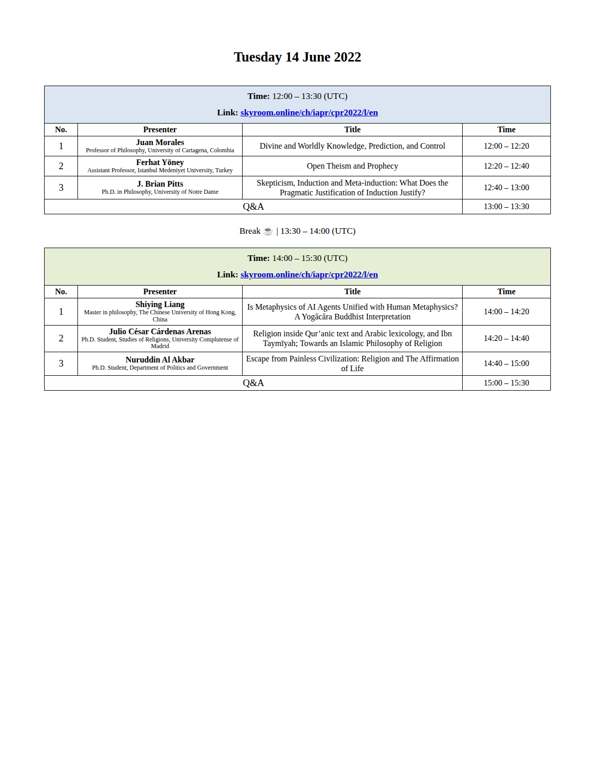Tuesday 14 June 2022
| Time: 12:00 – 13:30 (UTC) Link: skyroom.online/ch/iapr/cpr2022/l/en |
| No. | Presenter | Title | Time |
| 1 | Juan Morales Professor of Philosophy, University of Cartagena, Colombia | Divine and Worldly Knowledge, Prediction, and Control | 12:00 – 12:20 |
| 2 | Ferhat Yöney Assistant Professor, Istanbul Medeniyet University, Turkey | Open Theism and Prophecy | 12:20 – 12:40 |
| 3 | J. Brian Pitts Ph.D. in Philosophy, University of Notre Dame | Skepticism, Induction and Meta-induction: What Does the Pragmatic Justification of Induction Justify? | 12:40 – 13:00 |
| Q&A | 13:00 – 13:30 |
Break ☕ | 13:30 – 14:00 (UTC)
| Time: 14:00 – 15:30 (UTC) Link: skyroom.online/ch/iapr/cpr2022/l/en |
| No. | Presenter | Title | Time |
| 1 | Shiying Liang Master in philosophy, The Chinese University of Hong Kong, China | Is Metaphysics of AI Agents Unified with Human Metaphysics? A Yogācāra Buddhist Interpretation | 14:00 – 14:20 |
| 2 | Julio César Cárdenas Arenas Ph.D. Student, Studies of Religions, University Complutense of Madrid | Religion inside Qur’anic text and Arabic lexicology, and Ibn Taymīyah; Towards an Islamic Philosophy of Religion | 14:20 – 14:40 |
| 3 | Nuruddin Al Akbar Ph.D. Student, Department of Politics and Government | Escape from Painless Civilization: Religion and The Affirmation of Life | 14:40 – 15:00 |
| Q&A | 15:00 – 15:30 |